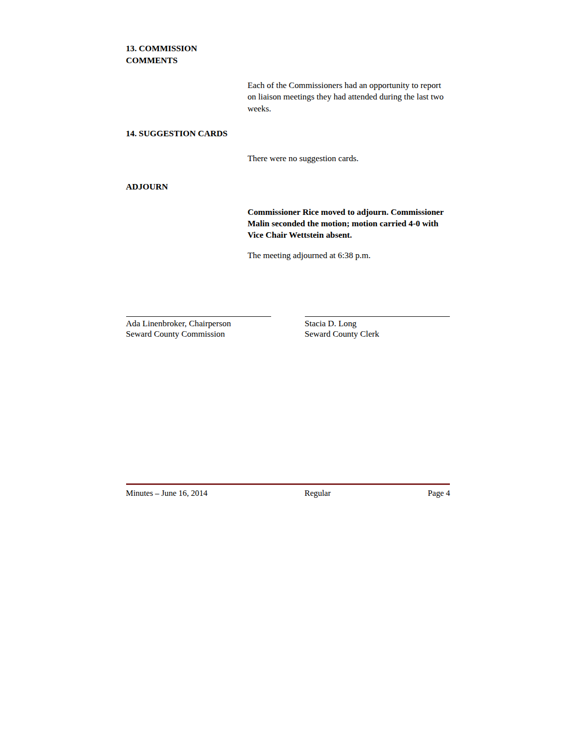13. COMMISSION COMMENTS
Each of the Commissioners had an opportunity to report on liaison meetings they had attended during the last two weeks.
14. SUGGESTION CARDS
There were no suggestion cards.
ADJOURN
Commissioner Rice moved to adjourn. Commissioner Malin seconded the motion; motion carried 4-0 with Vice Chair Wettstein absent.
The meeting adjourned at 6:38 p.m.
Ada Linenbroker, Chairperson
Seward County Commission
Stacia D. Long
Seward County Clerk
Minutes – June 16, 2014
Regular
Page 4